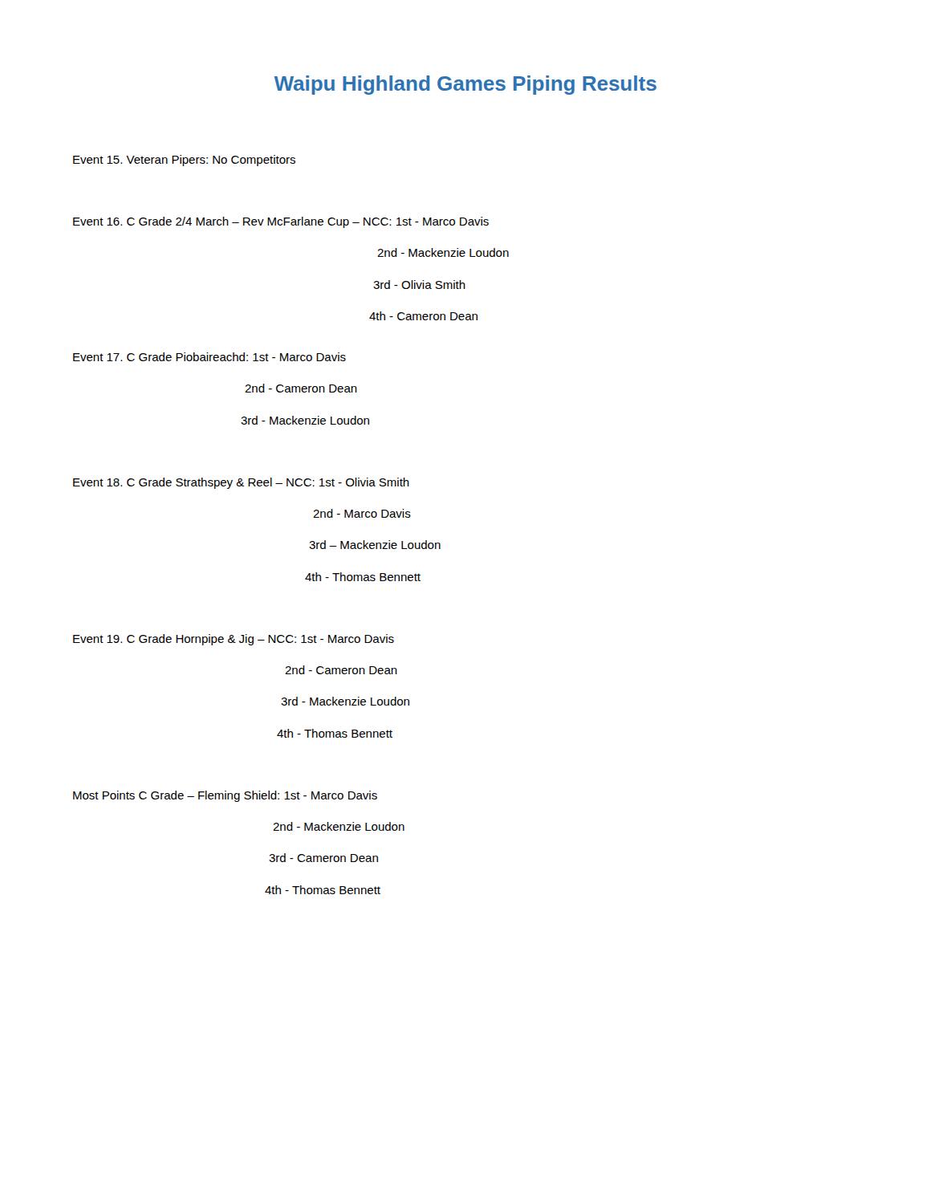Waipu Highland Games Piping Results
Event 15. Veteran Pipers: No Competitors
Event 16. C Grade 2/4 March – Rev McFarlane Cup – NCC: 1st - Marco Davis
2nd - Mackenzie Loudon
3rd - Olivia Smith
4th - Cameron Dean
Event 17. C Grade Piobaireachd: 1st - Marco Davis
2nd - Cameron Dean
3rd - Mackenzie Loudon
Event 18. C Grade Strathspey & Reel – NCC: 1st - Olivia Smith
2nd - Marco Davis
3rd – Mackenzie Loudon
4th - Thomas Bennett
Event 19. C Grade Hornpipe & Jig – NCC: 1st - Marco Davis
2nd - Cameron Dean
3rd - Mackenzie Loudon
4th - Thomas Bennett
Most Points C Grade – Fleming Shield: 1st - Marco Davis
2nd - Mackenzie Loudon
3rd - Cameron Dean
4th - Thomas Bennett